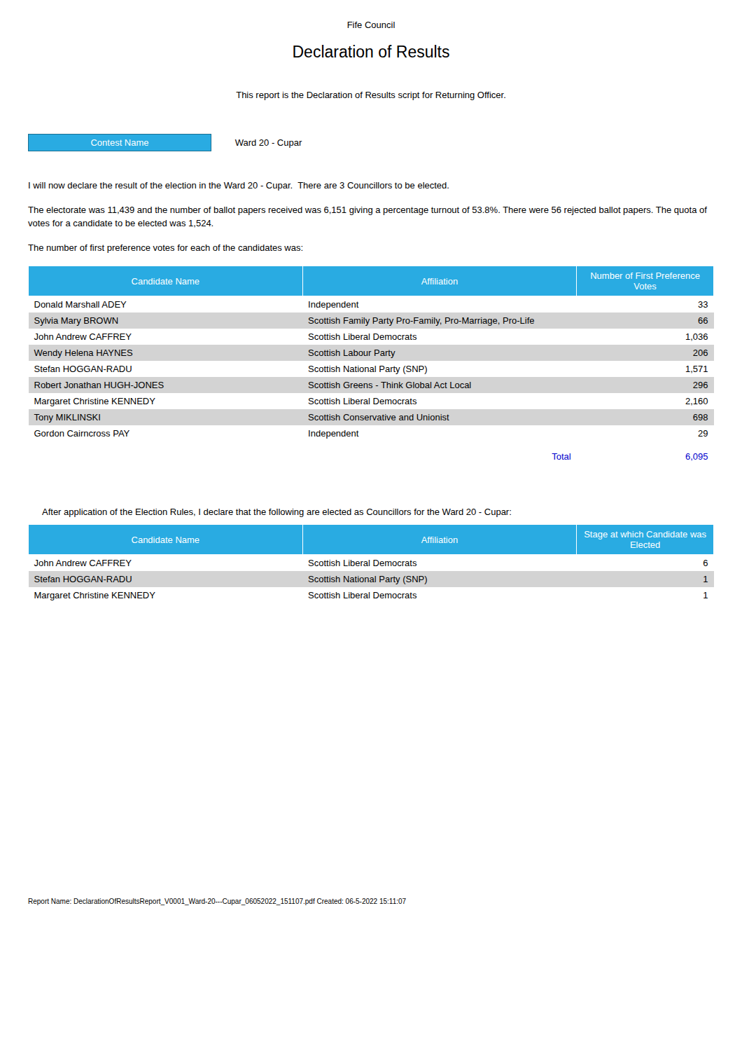Fife Council
Declaration of Results
This report is the Declaration of Results script for Returning Officer.
Contest Name Ward 20 - Cupar
I will now declare the result of the election in the Ward 20 - Cupar. There are 3 Councillors to be elected.
The electorate was 11,439 and the number of ballot papers received was 6,151 giving a percentage turnout of 53.8%. There were 56 rejected ballot papers. The quota of votes for a candidate to be elected was 1,524.
The number of first preference votes for each of the candidates was:
| Candidate Name | Affiliation | Number of First Preference Votes |
| --- | --- | --- |
| Donald Marshall ADEY | Independent | 33 |
| Sylvia Mary BROWN | Scottish Family Party Pro-Family, Pro-Marriage, Pro-Life | 66 |
| John Andrew CAFFREY | Scottish Liberal Democrats | 1,036 |
| Wendy Helena HAYNES | Scottish Labour Party | 206 |
| Stefan HOGGAN-RADU | Scottish National Party (SNP) | 1,571 |
| Robert Jonathan HUGH-JONES | Scottish Greens - Think Global Act Local | 296 |
| Margaret Christine KENNEDY | Scottish Liberal Democrats | 2,160 |
| Tony MIKLINSKI | Scottish Conservative and Unionist | 698 |
| Gordon Cairncross PAY | Independent | 29 |
| | Total | 6,095 |
After application of the Election Rules, I declare that the following are elected as Councillors for the Ward 20 - Cupar:
| Candidate Name | Affiliation | Stage at which Candidate was Elected |
| --- | --- | --- |
| John Andrew CAFFREY | Scottish Liberal Democrats | 6 |
| Stefan HOGGAN-RADU | Scottish National Party (SNP) | 1 |
| Margaret Christine KENNEDY | Scottish Liberal Democrats | 1 |
Report Name: DeclarationOfResultsReport_V0001_Ward-20---Cupar_06052022_151107.pdf Created: 06-5-2022 15:11:07